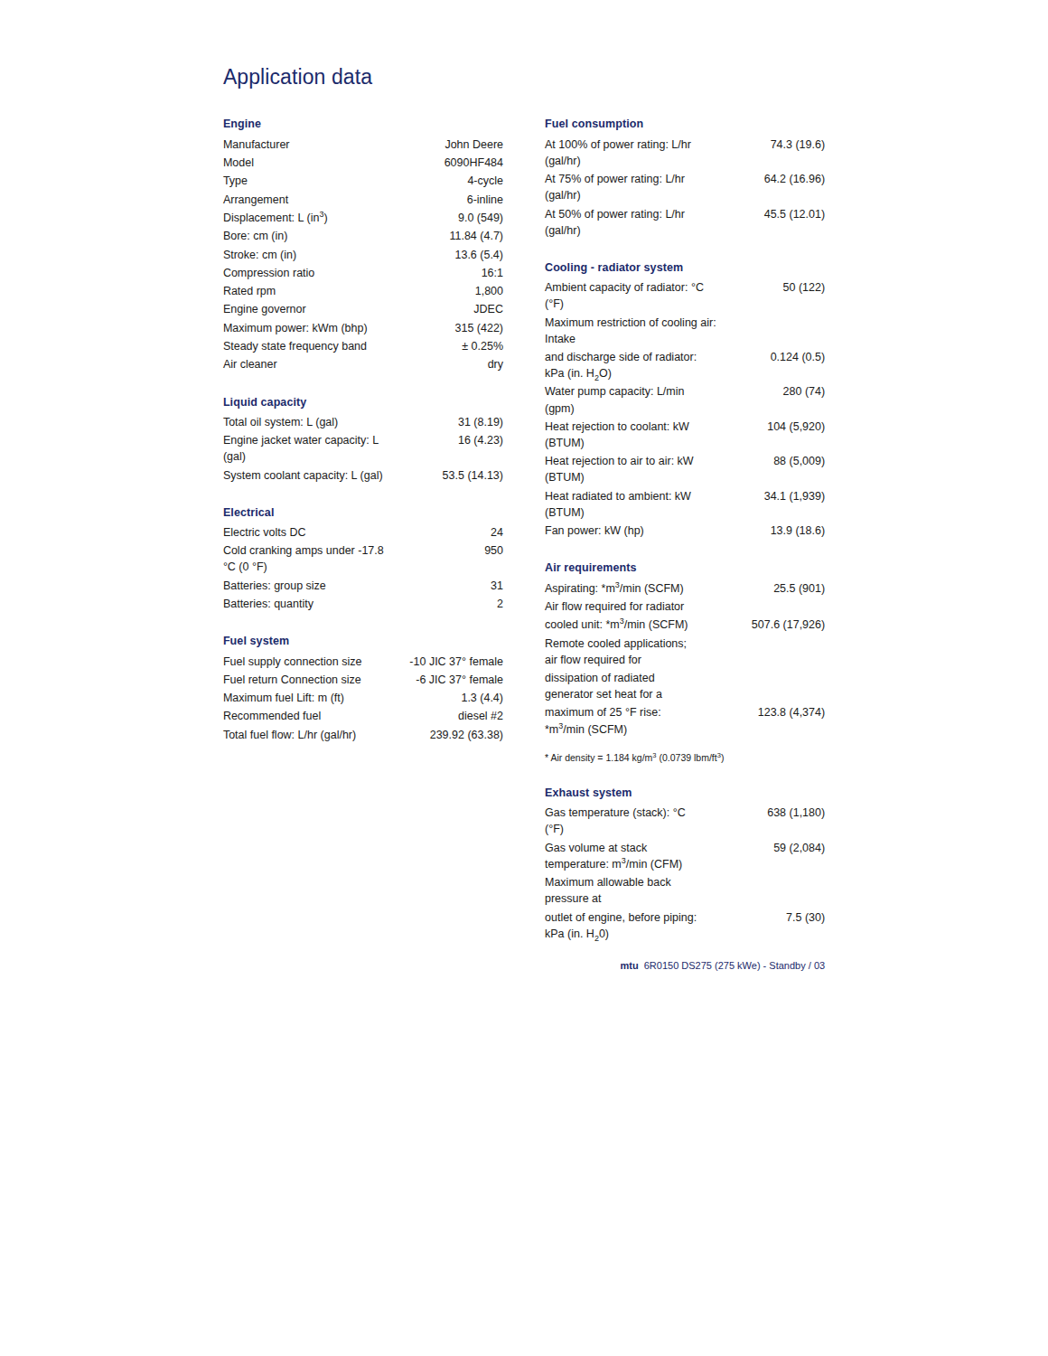Application data
Engine
| Manufacturer | John Deere |
| Model | 6090HF484 |
| Type | 4-cycle |
| Arrangement | 6-inline |
| Displacement: L (in 3 ) | 9.0 (549) |
| Bore: cm (in) | 11.84 (4.7) |
| Stroke: cm (in) | 13.6 (5.4) |
| Compression ratio | 16:1 |
| Rated rpm | 1,800 |
| Engine governor | JDEC |
| Maximum power: kWm (bhp) | 315 (422) |
| Steady state frequency band | ± 0.25% |
| Air cleaner | dry |
Liquid capacity
| Total oil system: L (gal) | 31 (8.19) |
| Engine jacket water capacity: L (gal) | 16 (4.23) |
| System coolant capacity: L (gal) | 53.5 (14.13) |
Electrical
| Electric volts DC | 24 |
| Cold cranking amps under -17.8 °C (0 °F) | 950 |
| Batteries: group size | 31 |
| Batteries: quantity | 2 |
Fuel system
| Fuel supply connection size | -10 JIC 37° female |
| Fuel return Connection size | -6 JIC 37° female |
| Maximum fuel Lift: m (ft) | 1.3 (4.4) |
| Recommended fuel | diesel #2 |
| Total fuel flow: L/hr (gal/hr) | 239.92 (63.38) |
Fuel consumption
| At 100% of power rating: L/hr (gal/hr) | 74.3 (19.6) |
| At 75% of power rating: L/hr (gal/hr) | 64.2 (16.96) |
| At 50% of power rating: L/hr (gal/hr) | 45.5 (12.01) |
Cooling - radiator system
| Ambient capacity of radiator: °C (°F) | 50 (122) |
| Maximum restriction of cooling air: Intake | |
| and discharge side of radiator: kPa (in. H 2 O) | 0.124 (0.5) |
| Water pump capacity: L/min (gpm) | 280 (74) |
| Heat rejection to coolant: kW (BTUM) | 104 (5,920) |
| Heat rejection to air to air: kW (BTUM) | 88 (5,009) |
| Heat radiated to ambient: kW (BTUM) | 34.1 (1,939) |
| Fan power: kW (hp) | 13.9 (18.6) |
Air requirements
| Aspirating: *m 3 /min (SCFM) | 25.5 (901) |
| Air flow required for radiator | |
| cooled unit: *m 3 /min (SCFM) | 507.6 (17,926) |
| Remote cooled applications; air flow required for | |
| dissipation of radiated generator set heat for a | |
| maximum of 25 °F rise: *m 3 /min (SCFM) | 123.8 (4,374) |
* Air density = 1.184 kg/m3 (0.0739 lbm/ft3)
Exhaust system
| Gas temperature (stack): °C (°F) | 638 (1,180) |
| Gas volume at stack temperature: m 3 /min (CFM) | 59 (2,084) |
| Maximum allowable back pressure at | |
| outlet of engine, before piping: kPa (in. H 2 0) | 7.5 (30) |
mtu 6R0150 DS275 (275 kWe) - Standby / 03